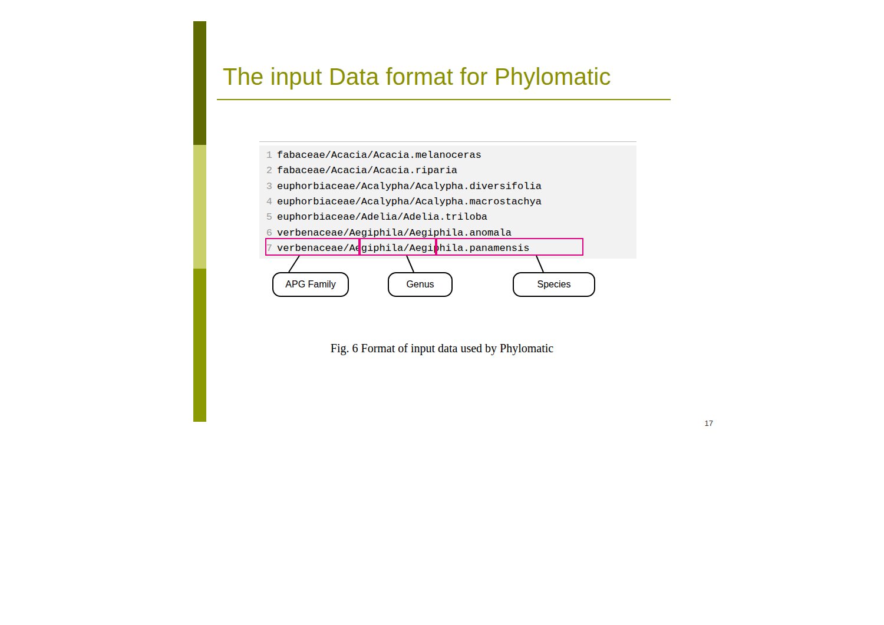The input Data format for Phylomatic
1 fabaceae/Acacia/Acacia.melanoceras
2 fabaceae/Acacia/Acacia.riparia
3 euphorbiaceae/Acalypha/Acalypha.diversifolia
4 euphorbiaceae/Acalypha/Acalypha.macrostachya
5 euphorbiaceae/Adelia/Adelia.triloba
6 verbenaceae/Aegiphila/Aegiphila.anomala
7 verbenaceae/Aegiphila/Aegiphila.panamensis
APG Family
Genus
Species
Fig. 6 Format of input data used by Phylomatic
17